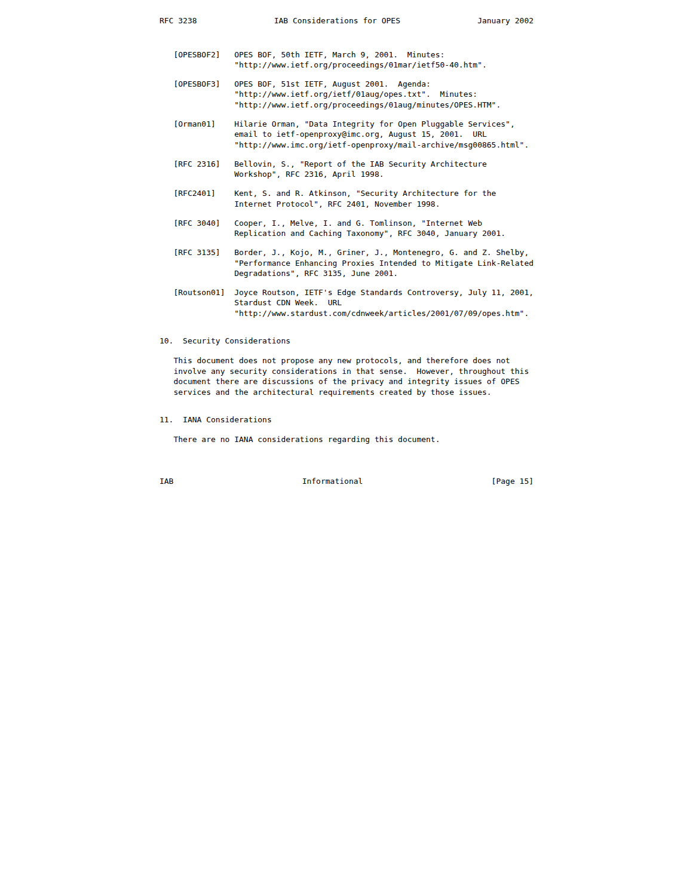RFC 3238 IAB Considerations for OPES January 2002
[OPESBOF2]
OPES BOF, 50th IETF, March 9, 2001. Minutes:
"http://www.ietf.org/proceedings/01mar/ietf50-40.htm".
[OPESBOF3]
OPES BOF, 51st IETF, August 2001. Agenda:
"http://www.ietf.org/ietf/01aug/opes.txt". Minutes:
"http://www.ietf.org/proceedings/01aug/minutes/OPES.HTM".
[Orman01]
Hilarie Orman, "Data Integrity for Open Pluggable Services", email to ietf-openproxy@imc.org, August 15, 2001. URL "http://www.imc.org/ietf-openproxy/mail-archive/msg00865.html".
[RFC 2316]
Bellovin, S., "Report of the IAB Security Architecture Workshop", RFC 2316, April 1998.
[RFC2401]
Kent, S. and R. Atkinson, "Security Architecture for the Internet Protocol", RFC 2401, November 1998.
[RFC 3040]
Cooper, I., Melve, I. and G. Tomlinson, "Internet Web Replication and Caching Taxonomy", RFC 3040, January 2001.
[RFC 3135]
Border, J., Kojo, M., Griner, J., Montenegro, G. and Z. Shelby, "Performance Enhancing Proxies Intended to Mitigate Link-Related Degradations", RFC 3135, June 2001.
[Routson01]
Joyce Routson, IETF's Edge Standards Controversy, July 11, 2001, Stardust CDN Week. URL "http://www.stardust.com/cdnweek/articles/2001/07/09/opes.htm".
10. Security Considerations
This document does not propose any new protocols, and therefore does not involve any security considerations in that sense. However, throughout this document there are discussions of the privacy and integrity issues of OPES services and the architectural requirements created by those issues.
11. IANA Considerations
There are no IANA considerations regarding this document.
IAB Informational [Page 15]